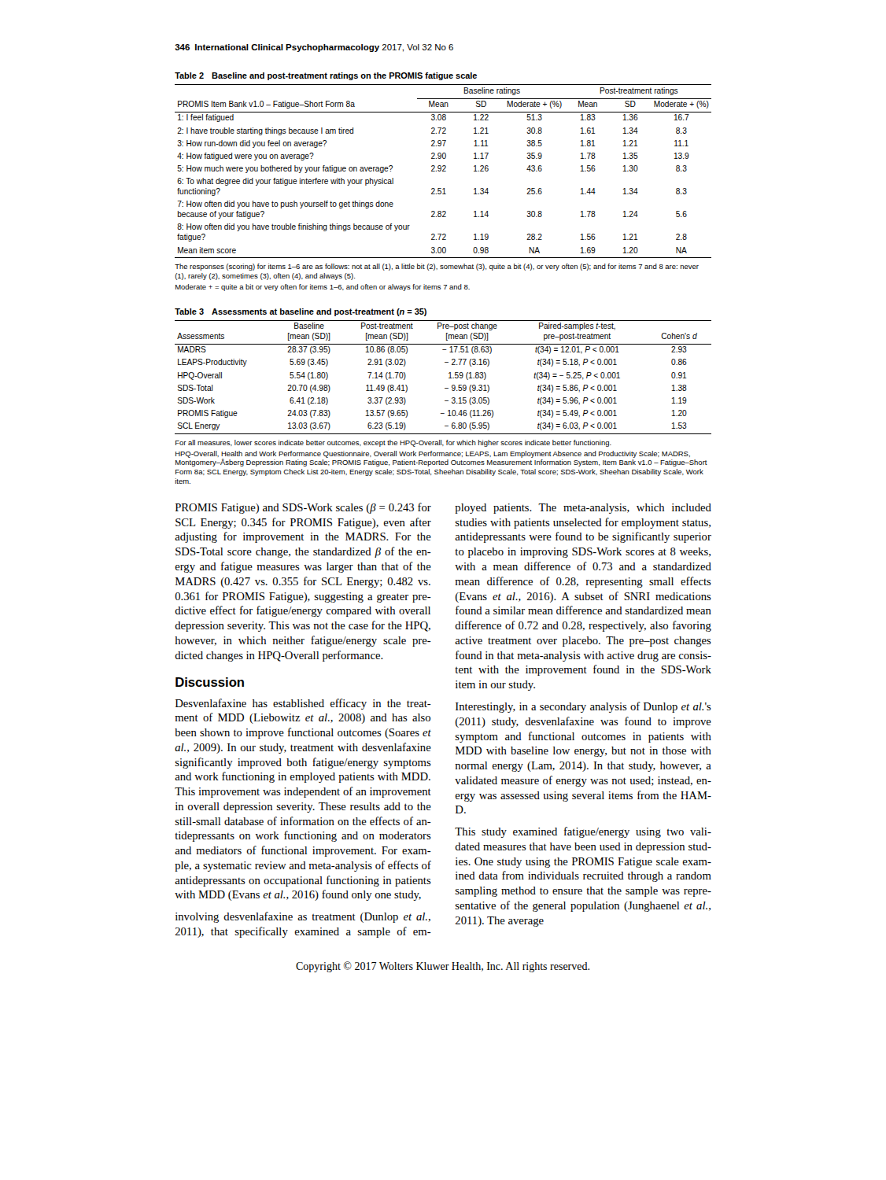346 International Clinical Psychopharmacology 2017, Vol 32 No 6
Table 2 Baseline and post-treatment ratings on the PROMIS fatigue scale
| | Baseline ratings | Post-treatment ratings |
| --- | --- | --- |
| PROMIS Item Bank v1.0 – Fatigue–Short Form 8a | Mean | SD | Moderate + (%) | Mean | SD | Moderate + (%) |
| 1: I feel fatigued | 3.08 | 1.22 | 51.3 | 1.83 | 1.36 | 16.7 |
| 2: I have trouble starting things because I am tired | 2.72 | 1.21 | 30.8 | 1.61 | 1.34 | 8.3 |
| 3: How run-down did you feel on average? | 2.97 | 1.11 | 38.5 | 1.81 | 1.21 | 11.1 |
| 4: How fatigued were you on average? | 2.90 | 1.17 | 35.9 | 1.78 | 1.35 | 13.9 |
| 5: How much were you bothered by your fatigue on average? | 2.92 | 1.26 | 43.6 | 1.56 | 1.30 | 8.3 |
| 6: To what degree did your fatigue interfere with your physical functioning? | 2.51 | 1.34 | 25.6 | 1.44 | 1.34 | 8.3 |
| 7: How often did you have to push yourself to get things done because of your fatigue? | 2.82 | 1.14 | 30.8 | 1.78 | 1.24 | 5.6 |
| 8: How often did you have trouble finishing things because of your fatigue? | 2.72 | 1.19 | 28.2 | 1.56 | 1.21 | 2.8 |
| Mean item score | 3.00 | 0.98 | NA | 1.69 | 1.20 | NA |
The responses (scoring) for items 1–6 are as follows: not at all (1), a little bit (2), somewhat (3), quite a bit (4), or very often (5); and for items 7 and 8 are: never (1), rarely (2), sometimes (3), often (4), and always (5).
Moderate + = quite a bit or very often for items 1–6, and often or always for items 7 and 8.
Table 3 Assessments at baseline and post-treatment (n = 35)
| Assessments | Baseline [mean (SD)] | Post-treatment [mean (SD)] | Pre–post change [mean (SD)] | Paired-samples t -test, pre–post-treatment | Cohen's d |
| --- | --- | --- | --- | --- | --- |
| MADRS | 28.37 (3.95) | 10.86 (8.05) | − 17.51 (8.63) | t (34) = 12.01, P < 0.001 | 2.93 |
| LEAPS-Productivity | 5.69 (3.45) | 2.91 (3.02) | − 2.77 (3.16) | t (34) = 5.18, P < 0.001 | 0.86 |
| HPQ-Overall | 5.54 (1.80) | 7.14 (1.70) | 1.59 (1.83) | t (34) = − 5.25, P < 0.001 | 0.91 |
| SDS-Total | 20.70 (4.98) | 11.49 (8.41) | − 9.59 (9.31) | t (34) = 5.86, P < 0.001 | 1.38 |
| SDS-Work | 6.41 (2.18) | 3.37 (2.93) | − 3.15 (3.05) | t (34) = 5.96, P < 0.001 | 1.19 |
| PROMIS Fatigue | 24.03 (7.83) | 13.57 (9.65) | − 10.46 (11.26) | t (34) = 5.49, P < 0.001 | 1.20 |
| SCL Energy | 13.03 (3.67) | 6.23 (5.19) | − 6.80 (5.95) | t (34) = 6.03, P < 0.001 | 1.53 |
For all measures, lower scores indicate better outcomes, except the HPQ-Overall, for which higher scores indicate better functioning.
HPQ-Overall, Health and Work Performance Questionnaire, Overall Work Performance; LEAPS, Lam Employment Absence and Productivity Scale; MADRS, Montgomery–Åsberg Depression Rating Scale; PROMIS Fatigue, Patient-Reported Outcomes Measurement Information System, Item Bank v1.0 – Fatigue–Short Form 8a; SCL Energy, Symptom Check List 20-item, Energy scale; SDS-Total, Sheehan Disability Scale, Total score; SDS-Work, Sheehan Disability Scale, Work item.
PROMIS Fatigue) and SDS-Work scales (β = 0.243 for SCL Energy; 0.345 for PROMIS Fatigue), even after adjusting for improvement in the MADRS. For the SDS-Total score change, the standardized β of the energy and fatigue measures was larger than that of the MADRS (0.427 vs. 0.355 for SCL Energy; 0.482 vs. 0.361 for PROMIS Fatigue), suggesting a greater predictive effect for fatigue/energy compared with overall depression severity. This was not the case for the HPQ, however, in which neither fatigue/energy scale predicted changes in HPQ-Overall performance.
Discussion
Desvenlafaxine has established efficacy in the treatment of MDD (Liebowitz et al., 2008) and has also been shown to improve functional outcomes (Soares et al., 2009). In our study, treatment with desvenlafaxine significantly improved both fatigue/energy symptoms and work functioning in employed patients with MDD. This improvement was independent of an improvement in overall depression severity. These results add to the still-small database of information on the effects of antidepressants on work functioning and on moderators and mediators of functional improvement. For example, a systematic review and meta-analysis of effects of antidepressants on occupational functioning in patients with MDD (Evans et al., 2016) found only one study,
involving desvenlafaxine as treatment (Dunlop et al., 2011), that specifically examined a sample of employed patients. The meta-analysis, which included studies with patients unselected for employment status, antidepressants were found to be significantly superior to placebo in improving SDS-Work scores at 8 weeks, with a mean difference of 0.73 and a standardized mean difference of 0.28, representing small effects (Evans et al., 2016). A subset of SNRI medications found a similar mean difference and standardized mean difference of 0.72 and 0.28, respectively, also favoring active treatment over placebo. The pre–post changes found in that meta-analysis with active drug are consistent with the improvement found in the SDS-Work item in our study.
Interestingly, in a secondary analysis of Dunlop et al.'s (2011) study, desvenlafaxine was found to improve symptom and functional outcomes in patients with MDD with baseline low energy, but not in those with normal energy (Lam, 2014). In that study, however, a validated measure of energy was not used; instead, energy was assessed using several items from the HAM-D.
This study examined fatigue/energy using two validated measures that have been used in depression studies. One study using the PROMIS Fatigue scale examined data from individuals recruited through a random sampling method to ensure that the sample was representative of the general population (Junghaenel et al., 2011). The average
Copyright © 2017 Wolters Kluwer Health, Inc. All rights reserved.